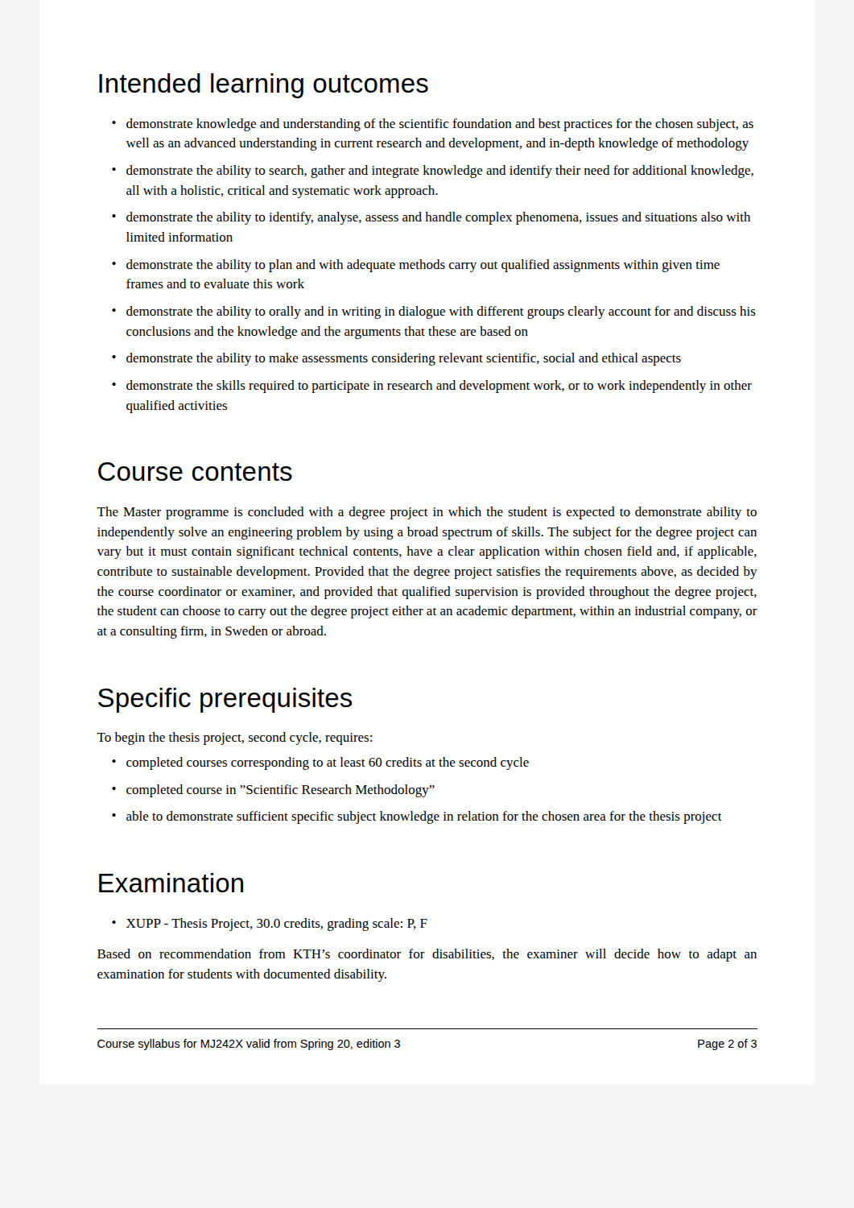Intended learning outcomes
demonstrate knowledge and understanding of the scientific foundation and best practices for the chosen subject, as well as an advanced understanding in current research and development, and in-depth knowledge of methodology
demonstrate the ability to search, gather and integrate knowledge and identify their need for additional knowledge, all with a holistic, critical and systematic work approach.
demonstrate the ability to identify, analyse, assess and handle complex phenomena, issues and situations also with limited information
demonstrate the ability to plan and with adequate methods carry out qualified assignments within given time frames and to evaluate this work
demonstrate the ability to orally and in writing in dialogue with different groups clearly account for and discuss his conclusions and the knowledge and the arguments that these are based on
demonstrate the ability to make assessments considering relevant scientific, social and ethical aspects
demonstrate the skills required to participate in research and development work, or to work independently in other qualified activities
Course contents
The Master programme is concluded with a degree project in which the student is expected to demonstrate ability to independently solve an engineering problem by using a broad spectrum of skills. The subject for the degree project can vary but it must contain significant technical contents, have a clear application within chosen field and, if applicable, contribute to sustainable development. Provided that the degree project satisfies the requirements above, as decided by the course coordinator or examiner, and provided that qualified supervision is provided throughout the degree project, the student can choose to carry out the degree project either at an academic department, within an industrial company, or at a consulting firm, in Sweden or abroad.
Specific prerequisites
To begin the thesis project, second cycle, requires:
completed courses corresponding to at least 60 credits at the second cycle
completed course in ”Scientific Research Methodology”
able to demonstrate sufficient specific subject knowledge in relation for the chosen area for the thesis project
Examination
XUPP - Thesis Project, 30.0 credits, grading scale: P, F
Based on recommendation from KTH’s coordinator for disabilities, the examiner will decide how to adapt an examination for students with documented disability.
Course syllabus for MJ242X valid from Spring 20, edition 3 Page 2 of 3